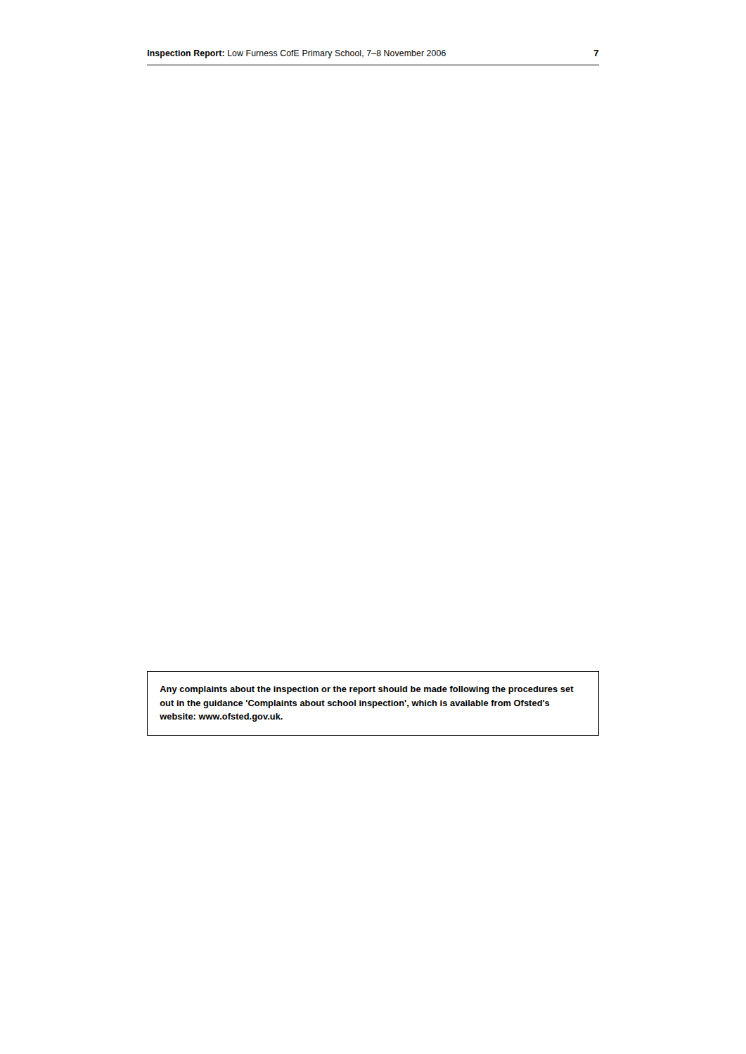Inspection Report: Low Furness CofE Primary School, 7–8 November 2006
7
Any complaints about the inspection or the report should be made following the procedures set out in the guidance 'Complaints about school inspection', which is available from Ofsted's website: www.ofsted.gov.uk.